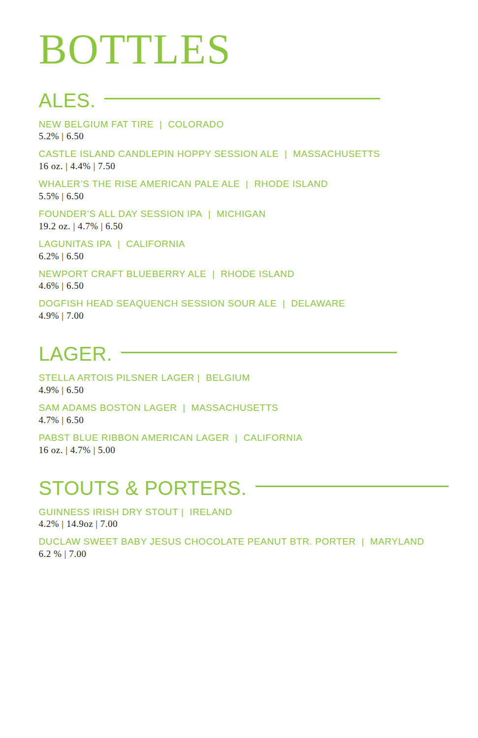BOTTLES
Ales.
New Belgium Fat Tire | Colorado
5.2% | 6.50
Castle Island Candlepin Hoppy Session Ale | Massachusetts
16 oz. | 4.4% | 7.50
Whaler’s The Rise American Pale Ale | Rhode Island
5.5% | 6.50
Founder’s All Day Session IPA | Michigan
19.2 oz. | 4.7% | 6.50
Lagunitas IPA | California
6.2% | 6.50
Newport Craft Blueberry Ale | Rhode Island
4.6% | 6.50
Dogfish Head SeaQuench Session Sour Ale | Delaware
4.9% | 7.00
Lager.
Stella Artois Pilsner Lager | Belgium
4.9% | 6.50
Sam Adams Boston Lager | Massachusetts
4.7% | 6.50
Pabst Blue Ribbon American Lager | California
16 oz. | 4.7% | 5.00
Stouts & Porters.
Guinness Irish Dry Stout | Ireland
4.2% | 14.9oz | 7.00
DuClaw Sweet Baby Jesus Chocolate Peanut Btr. Porter | Maryland
6.2 % | 7.00